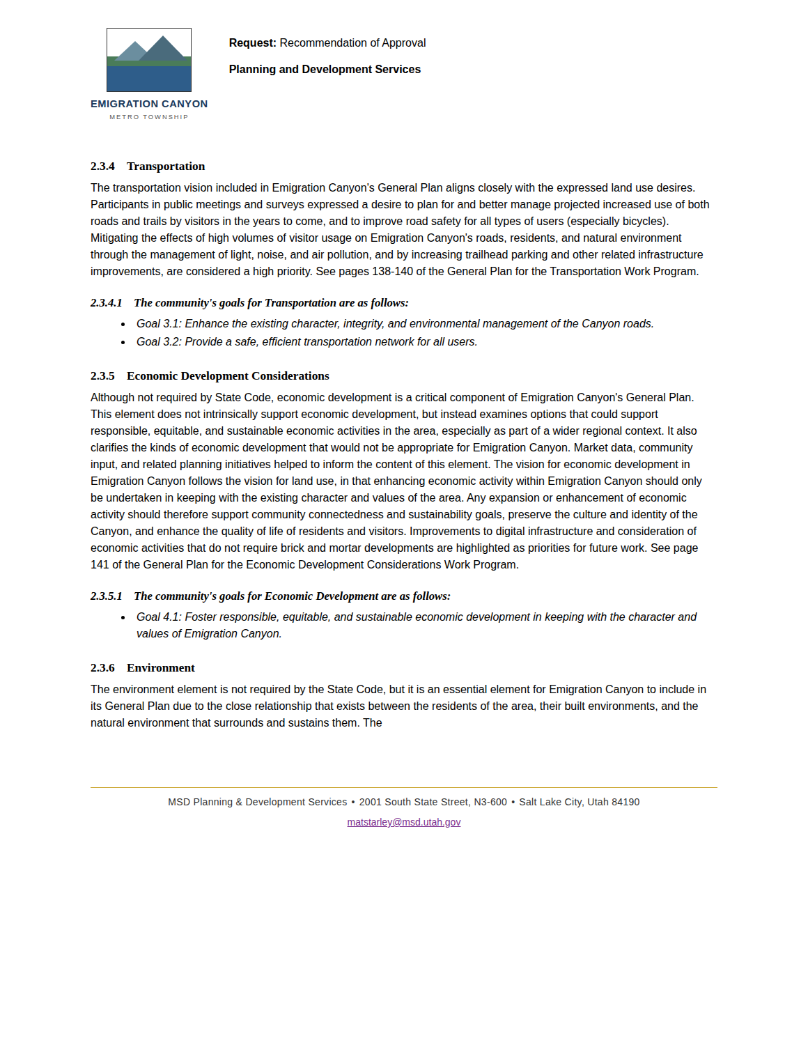EMIGRATION CANYON
METRO TOWNSHIP
Request: Recommendation of Approval
Planning and Development Services
2.3.4 Transportation
The transportation vision included in Emigration Canyon's General Plan aligns closely with the expressed land use desires. Participants in public meetings and surveys expressed a desire to plan for and better manage projected increased use of both roads and trails by visitors in the years to come, and to improve road safety for all types of users (especially bicycles). Mitigating the effects of high volumes of visitor usage on Emigration Canyon's roads, residents, and natural environment through the management of light, noise, and air pollution, and by increasing trailhead parking and other related infrastructure improvements, are considered a high priority. See pages 138-140 of the General Plan for the Transportation Work Program.
2.3.4.1 The community's goals for Transportation are as follows:
Goal 3.1: Enhance the existing character, integrity, and environmental management of the Canyon roads.
Goal 3.2: Provide a safe, efficient transportation network for all users.
2.3.5 Economic Development Considerations
Although not required by State Code, economic development is a critical component of Emigration Canyon's General Plan. This element does not intrinsically support economic development, but instead examines options that could support responsible, equitable, and sustainable economic activities in the area, especially as part of a wider regional context. It also clarifies the kinds of economic development that would not be appropriate for Emigration Canyon. Market data, community input, and related planning initiatives helped to inform the content of this element. The vision for economic development in Emigration Canyon follows the vision for land use, in that enhancing economic activity within Emigration Canyon should only be undertaken in keeping with the existing character and values of the area. Any expansion or enhancement of economic activity should therefore support community connectedness and sustainability goals, preserve the culture and identity of the Canyon, and enhance the quality of life of residents and visitors. Improvements to digital infrastructure and consideration of economic activities that do not require brick and mortar developments are highlighted as priorities for future work. See page 141 of the General Plan for the Economic Development Considerations Work Program.
2.3.5.1 The community's goals for Economic Development are as follows:
Goal 4.1: Foster responsible, equitable, and sustainable economic development in keeping with the character and values of Emigration Canyon.
2.3.6 Environment
The environment element is not required by the State Code, but it is an essential element for Emigration Canyon to include in its General Plan due to the close relationship that exists between the residents of the area, their built environments, and the natural environment that surrounds and sustains them. The
MSD Planning & Development Services•2001 South State Street, N3-600•Salt Lake City, Utah 84190
matstarley@msd.utah.gov